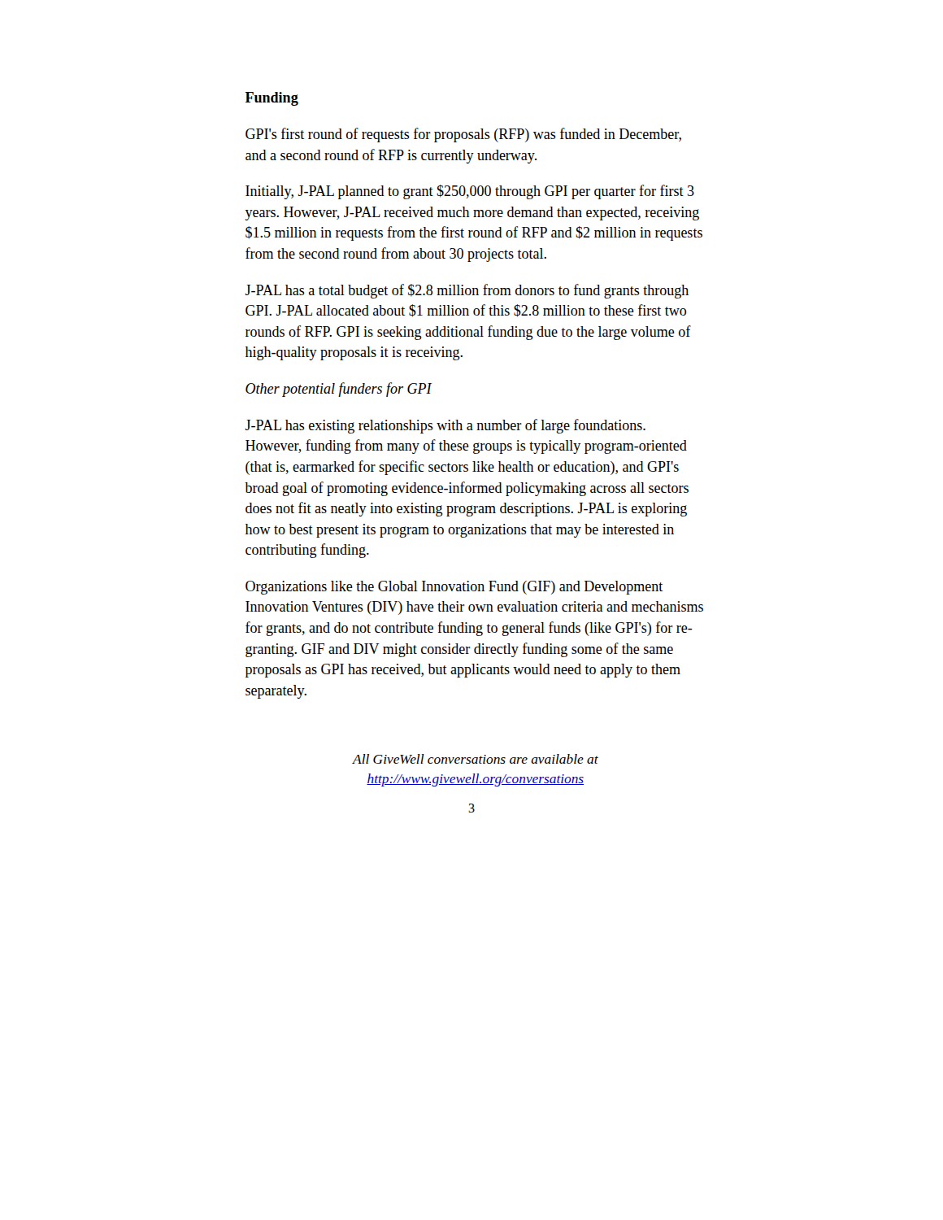Funding
GPI's first round of requests for proposals (RFP) was funded in December, and a second round of RFP is currently underway.
Initially, J-PAL planned to grant $250,000 through GPI per quarter for first 3 years. However, J-PAL received much more demand than expected, receiving $1.5 million in requests from the first round of RFP and $2 million in requests from the second round from about 30 projects total.
J-PAL has a total budget of $2.8 million from donors to fund grants through GPI. J-PAL allocated about $1 million of this $2.8 million to these first two rounds of RFP. GPI is seeking additional funding due to the large volume of high-quality proposals it is receiving.
Other potential funders for GPI
J-PAL has existing relationships with a number of large foundations. However, funding from many of these groups is typically program-oriented (that is, earmarked for specific sectors like health or education), and GPI's broad goal of promoting evidence-informed policymaking across all sectors does not fit as neatly into existing program descriptions. J-PAL is exploring how to best present its program to organizations that may be interested in contributing funding.
Organizations like the Global Innovation Fund (GIF) and Development Innovation Ventures (DIV) have their own evaluation criteria and mechanisms for grants, and do not contribute funding to general funds (like GPI's) for re-granting. GIF and DIV might consider directly funding some of the same proposals as GPI has received, but applicants would need to apply to them separately.
All GiveWell conversations are available at http://www.givewell.org/conversations
3